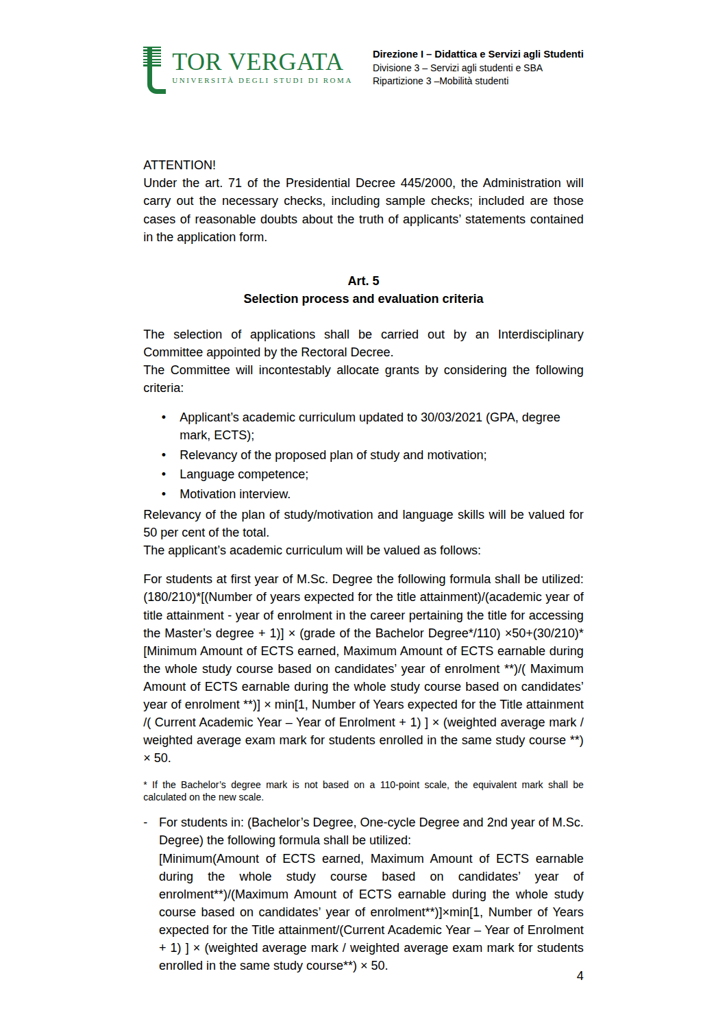TOR VERGATA
UNIVERSITÀ DEGLI STUDI DI ROMA
Direzione I – Didattica e Servizi agli Studenti
Divisione 3 – Servizi agli studenti e SBA
Ripartizione 3 –Mobilità studenti
ATTENTION!
Under the art. 71 of the Presidential Decree 445/2000, the Administration will carry out the necessary checks, including sample checks; included are those cases of reasonable doubts about the truth of applicants’ statements contained in the application form.
Art. 5
Selection process and evaluation criteria
The selection of applications shall be carried out by an Interdisciplinary Committee appointed by the Rectoral Decree.
The Committee will incontestably allocate grants by considering the following criteria:
Applicant’s academic curriculum updated to 30/03/2021 (GPA, degree mark, ECTS);
Relevancy of the proposed plan of study and motivation;
Language competence;
Motivation interview.
Relevancy of the plan of study/motivation and language skills will be valued for 50 per cent of the total.
The applicant’s academic curriculum will be valued as follows:
For students at first year of M.Sc. Degree the following formula shall be utilized: (180/210)*[(Number of years expected for the title attainment)/(academic year of title attainment - year of enrolment in the career pertaining the title for accessing the Master’s degree + 1)] × (grade of the Bachelor Degree*/110) ×50+(30/210)*[Minimum Amount of ECTS earned, Maximum Amount of ECTS earnable during the whole study course based on candidates’ year of enrolment **)/( Maximum Amount of ECTS earnable during the whole study course based on candidates’ year of enrolment **)] × min[1, Number of Years expected for the Title attainment /( Current Academic Year – Year of Enrolment + 1) ] × (weighted average mark / weighted average exam mark for students enrolled in the same study course **) × 50.
* If the Bachelor’s degree mark is not based on a 110-point scale, the equivalent mark shall be calculated on the new scale.
For students in: (Bachelor’s Degree, One-cycle Degree and 2nd year of M.Sc. Degree) the following formula shall be utilized:
[Minimum(Amount of ECTS earned, Maximum Amount of ECTS earnable during the whole study course based on candidates’ year of enrolment**)/(Maximum Amount of ECTS earnable during the whole study course based on candidates’ year of enrolment**)]×min[1, Number of Years expected for the Title attainment/(Current Academic Year – Year of Enrolment + 1) ] × (weighted average mark / weighted average exam mark for students enrolled in the same study course**) × 50.
4